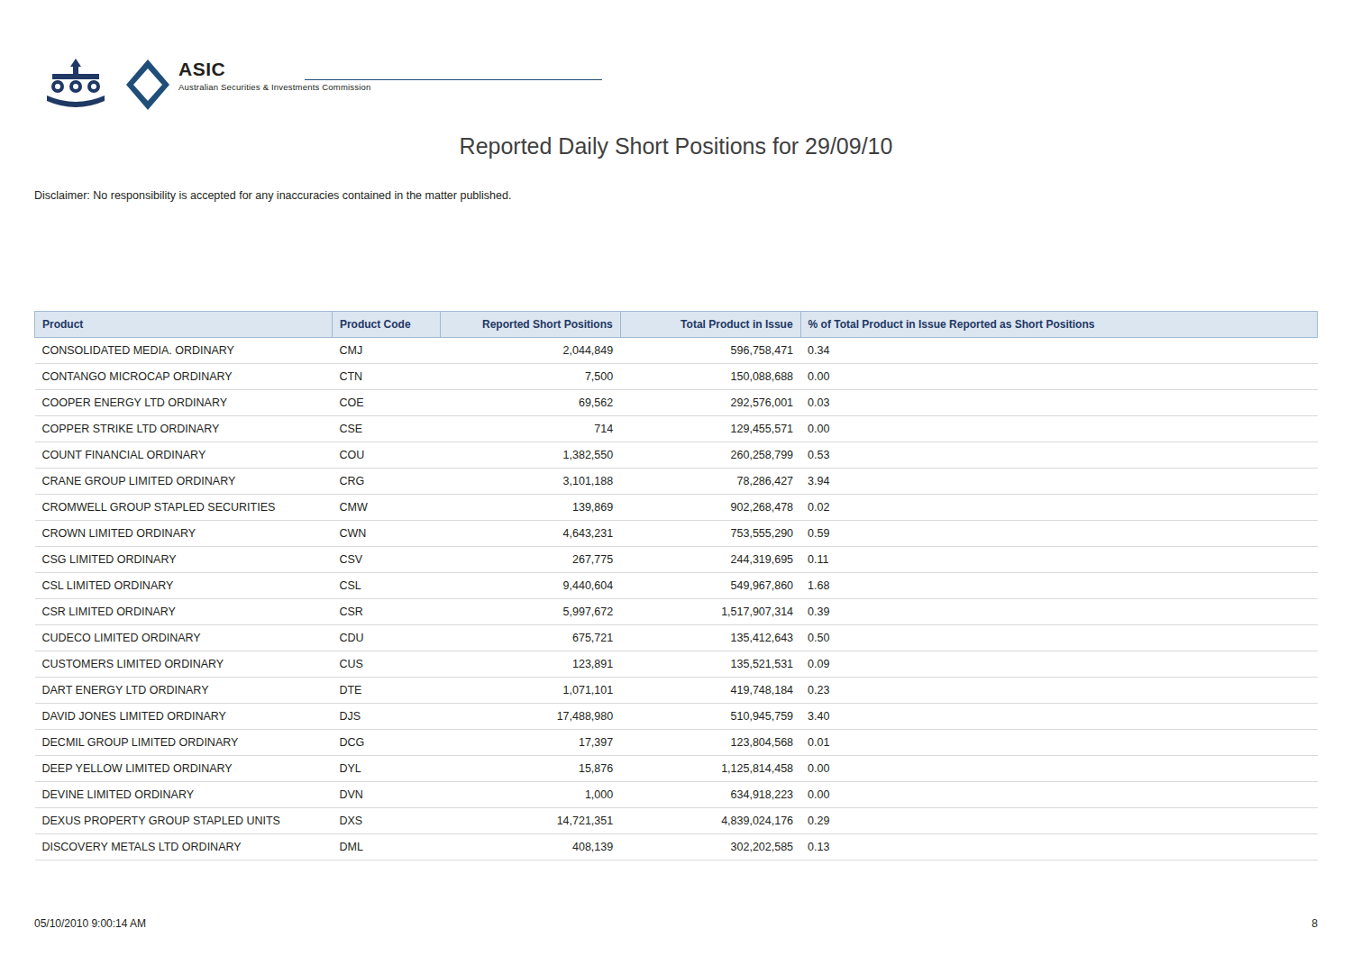ASIC
Australian Securities & Investments Commission
Reported Daily Short Positions for 29/09/10
Disclaimer: No responsibility is accepted for any inaccuracies contained in the matter published.
| Product | Product Code | Reported Short Positions | Total Product in Issue | % of Total Product in Issue Reported as Short Positions |
| --- | --- | --- | --- | --- |
| CONSOLIDATED MEDIA. ORDINARY | CMJ | 2,044,849 | 596,758,471 | 0.34 |
| CONTANGO MICROCAP ORDINARY | CTN | 7,500 | 150,088,688 | 0.00 |
| COOPER ENERGY LTD ORDINARY | COE | 69,562 | 292,576,001 | 0.03 |
| COPPER STRIKE LTD ORDINARY | CSE | 714 | 129,455,571 | 0.00 |
| COUNT FINANCIAL ORDINARY | COU | 1,382,550 | 260,258,799 | 0.53 |
| CRANE GROUP LIMITED ORDINARY | CRG | 3,101,188 | 78,286,427 | 3.94 |
| CROMWELL GROUP STAPLED SECURITIES | CMW | 139,869 | 902,268,478 | 0.02 |
| CROWN LIMITED ORDINARY | CWN | 4,643,231 | 753,555,290 | 0.59 |
| CSG LIMITED ORDINARY | CSV | 267,775 | 244,319,695 | 0.11 |
| CSL LIMITED ORDINARY | CSL | 9,440,604 | 549,967,860 | 1.68 |
| CSR LIMITED ORDINARY | CSR | 5,997,672 | 1,517,907,314 | 0.39 |
| CUDECO LIMITED ORDINARY | CDU | 675,721 | 135,412,643 | 0.50 |
| CUSTOMERS LIMITED ORDINARY | CUS | 123,891 | 135,521,531 | 0.09 |
| DART ENERGY LTD ORDINARY | DTE | 1,071,101 | 419,748,184 | 0.23 |
| DAVID JONES LIMITED ORDINARY | DJS | 17,488,980 | 510,945,759 | 3.40 |
| DECMIL GROUP LIMITED ORDINARY | DCG | 17,397 | 123,804,568 | 0.01 |
| DEEP YELLOW LIMITED ORDINARY | DYL | 15,876 | 1,125,814,458 | 0.00 |
| DEVINE LIMITED ORDINARY | DVN | 1,000 | 634,918,223 | 0.00 |
| DEXUS PROPERTY GROUP STAPLED UNITS | DXS | 14,721,351 | 4,839,024,176 | 0.29 |
| DISCOVERY METALS LTD ORDINARY | DML | 408,139 | 302,202,585 | 0.13 |
05/10/2010 9:00:14 AM
8